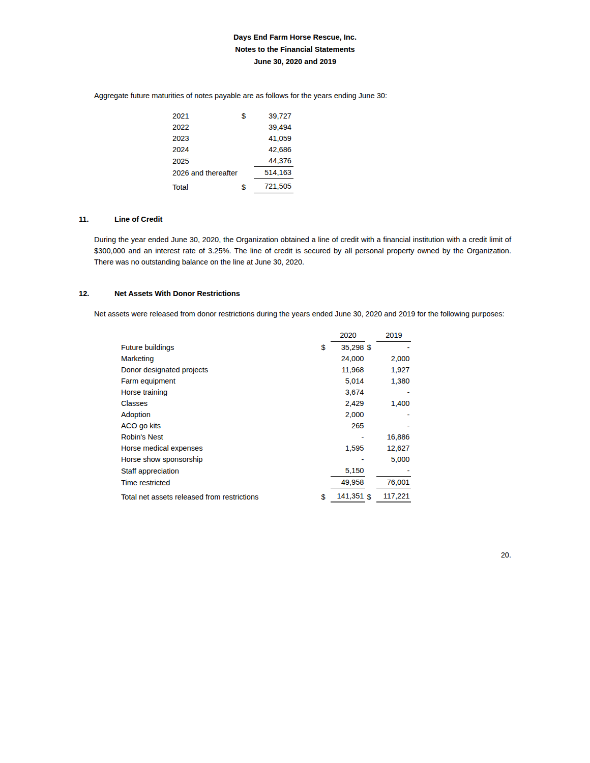Days End Farm Horse Rescue, Inc.
Notes to the Financial Statements
June 30, 2020 and 2019
Aggregate future maturities of notes payable are as follows for the years ending June 30:
| 2021 | $ | 39,727 |
| 2022 | | 39,494 |
| 2023 | | 41,059 |
| 2024 | | 42,686 |
| 2025 | | 44,376 |
| 2026 and thereafter | | 514,163 |
| Total | $ | 721,505 |
11. Line of Credit
During the year ended June 30, 2020, the Organization obtained a line of credit with a financial institution with a credit limit of $300,000 and an interest rate of 3.25%. The line of credit is secured by all personal property owned by the Organization. There was no outstanding balance on the line at June 30, 2020.
12. Net Assets With Donor Restrictions
Net assets were released from donor restrictions during the years ended June 30, 2020 and 2019 for the following purposes:
| | | 2020 | | 2019 |
| Future buildings | $ | 35,298 | $ | - |
| Marketing | | 24,000 | | 2,000 |
| Donor designated projects | | 11,968 | | 1,927 |
| Farm equipment | | 5,014 | | 1,380 |
| Horse training | | 3,674 | | - |
| Classes | | 2,429 | | 1,400 |
| Adoption | | 2,000 | | - |
| ACO go kits | | 265 | | - |
| Robin's Nest | | - | | 16,886 |
| Horse medical expenses | | 1,595 | | 12,627 |
| Horse show sponsorship | | - | | 5,000 |
| Staff appreciation | | 5,150 | | - |
| Time restricted | | 49,958 | | 76,001 |
| Total net assets released from restrictions | $ | 141,351 | $ | 117,221 |
20.